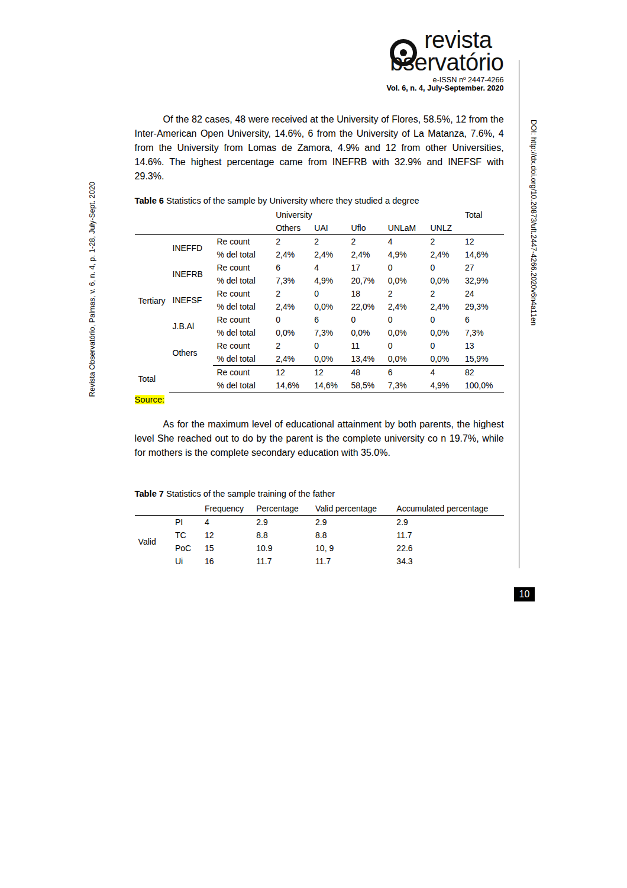revista bservatório
e-ISSN nº 2447-4266
Vol. 6, n. 4, July-September. 2020
DOI: http://dx.doi.org/10.20873/uft.2447-4266.2020v6n4a11en
Revista Observatório, Palmas, v. 6, n. 4, p. 1-28, July-Sept. 2020
Of the 82 cases, 48 were received at the University of Flores, 58.5%, 12 from the Inter-American Open University, 14.6%, 6 from the University of La Matanza, 7.6%, 4 from the University from Lomas de Zamora, 4.9% and 12 from other Universities, 14.6%. The highest percentage came from INEFRB with 32.9% and INEFSF with 29.3%.
Table 6 Statistics of the sample by University where they studied a degree
| | | | University | Total |
| | | | Others | UAI | Uflo | UNLaM | UNLZ | |
| Tertiary | INEFFD | Re count | 2 | 2 | 2 | 4 | 2 | 12 |
| % del total | 2,4% | 2,4% | 2,4% | 4,9% | 2,4% | 14,6% |
| INEFRB | Re count | 6 | 4 | 17 | 0 | 0 | 27 |
| % del total | 7,3% | 4,9% | 20,7% | 0,0% | 0,0% | 32,9% |
| INEFSF | Re count | 2 | 0 | 18 | 2 | 2 | 24 |
| % del total | 2,4% | 0,0% | 22,0% | 2,4% | 2,4% | 29,3% |
| J.B.Al | Re count | 0 | 6 | 0 | 0 | 0 | 6 |
| % del total | 0,0% | 7,3% | 0,0% | 0,0% | 0,0% | 7,3% |
| Others | Re count | 2 | 0 | 11 | 0 | 0 | 13 |
| % del total | 2,4% | 0,0% | 13,4% | 0,0% | 0,0% | 15,9% |
| Total | | Re count | 12 | 12 | 48 | 6 | 4 | 82 |
| | % del total | 14,6% | 14,6% | 58,5% | 7,3% | 4,9% | 100,0% |
Source:
As for the maximum level of educational attainment by both parents, the highest level She reached out to do by the parent is the complete university co n 19.7%, while for mothers is the complete secondary education with 35.0%.
Table 7 Statistics of the sample training of the father
| | | Frequency | Percentage | Valid percentage | Accumulated percentage |
| Valid | PI | 4 | 2.9 | 2.9 | 2.9 |
| TC | 12 | 8.8 | 8.8 | 11.7 |
| PoC | 15 | 10.9 | 10, 9 | 22.6 |
| Ui | 16 | 11.7 | 11.7 | 34.3 |
10